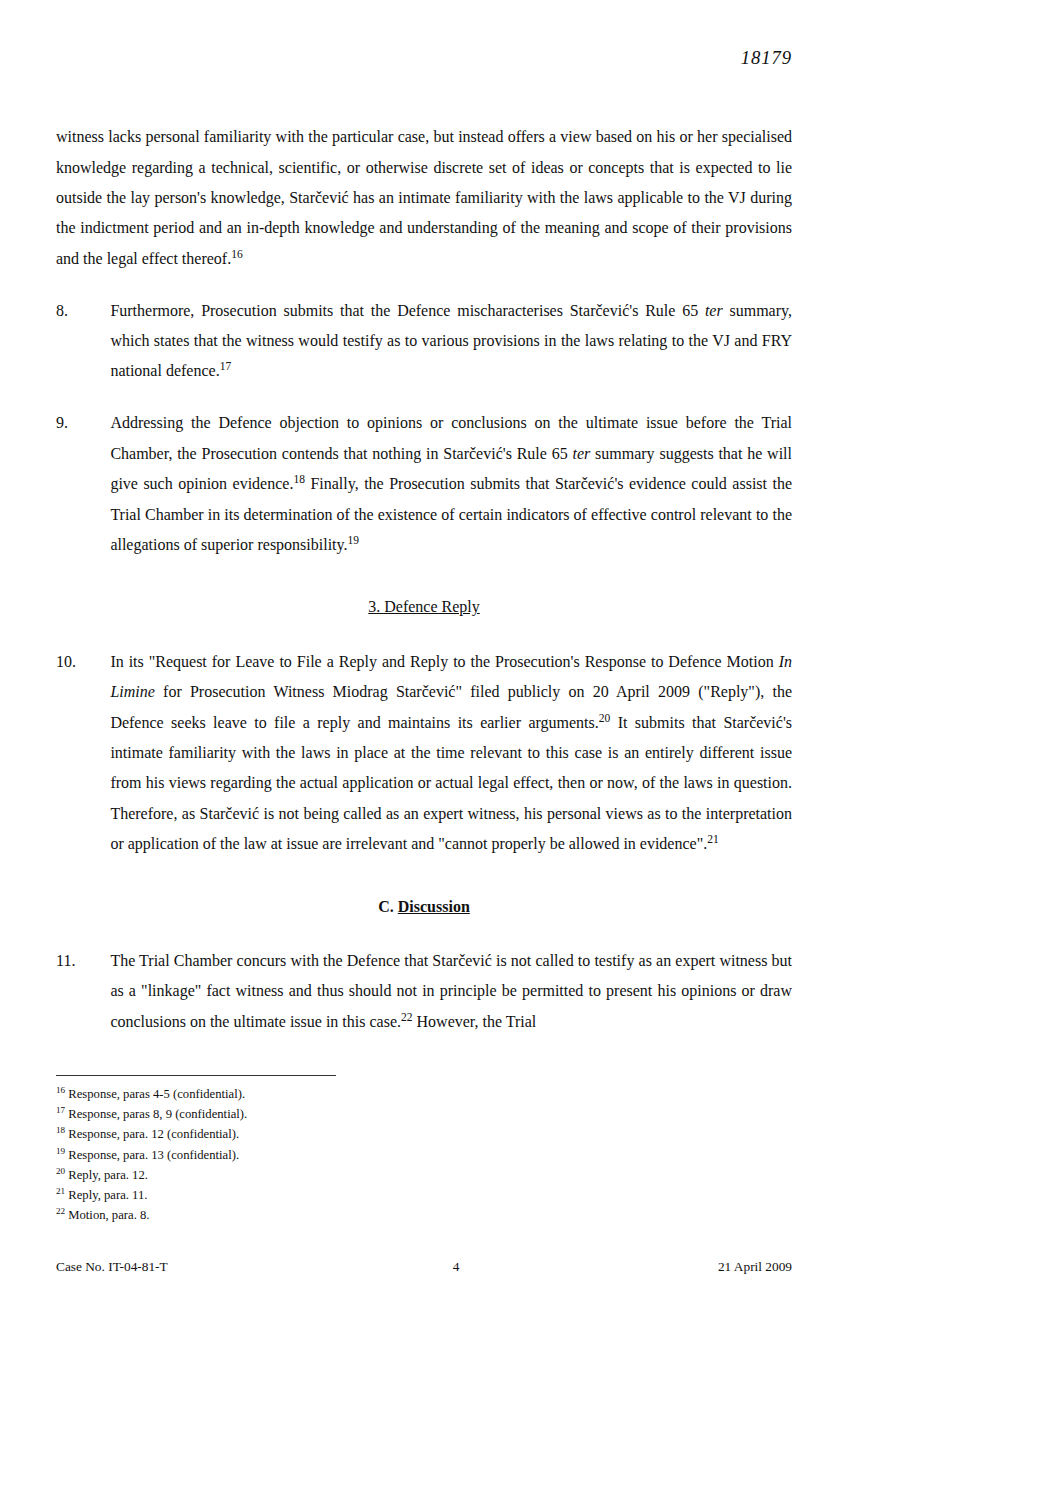18179
witness lacks personal familiarity with the particular case, but instead offers a view based on his or her specialised knowledge regarding a technical, scientific, or otherwise discrete set of ideas or concepts that is expected to lie outside the lay person's knowledge, Starčević has an intimate familiarity with the laws applicable to the VJ during the indictment period and an in-depth knowledge and understanding of the meaning and scope of their provisions and the legal effect thereof.16
8.
Furthermore, Prosecution submits that the Defence mischaracterises Starčević's Rule 65 ter summary, which states that the witness would testify as to various provisions in the laws relating to the VJ and FRY national defence.17
9.
Addressing the Defence objection to opinions or conclusions on the ultimate issue before the Trial Chamber, the Prosecution contends that nothing in Starčević's Rule 65 ter summary suggests that he will give such opinion evidence.18 Finally, the Prosecution submits that Starčević's evidence could assist the Trial Chamber in its determination of the existence of certain indicators of effective control relevant to the allegations of superior responsibility.19
3. Defence Reply
10.
In its "Request for Leave to File a Reply and Reply to the Prosecution's Response to Defence Motion In Limine for Prosecution Witness Miodrag Starčević" filed publicly on 20 April 2009 ("Reply"), the Defence seeks leave to file a reply and maintains its earlier arguments.20 It submits that Starčević's intimate familiarity with the laws in place at the time relevant to this case is an entirely different issue from his views regarding the actual application or actual legal effect, then or now, of the laws in question. Therefore, as Starčević is not being called as an expert witness, his personal views as to the interpretation or application of the law at issue are irrelevant and "cannot properly be allowed in evidence".21
C. Discussion
11.
The Trial Chamber concurs with the Defence that Starčević is not called to testify as an expert witness but as a "linkage" fact witness and thus should not in principle be permitted to present his opinions or draw conclusions on the ultimate issue in this case.22 However, the Trial
16 Response, paras 4-5 (confidential).
17 Response, paras 8, 9 (confidential).
18 Response, para. 12 (confidential).
19 Response, para. 13 (confidential).
20 Reply, para. 12.
21 Reply, para. 11.
22 Motion, para. 8.
Case No. IT-04-81-T
4
21 April 2009